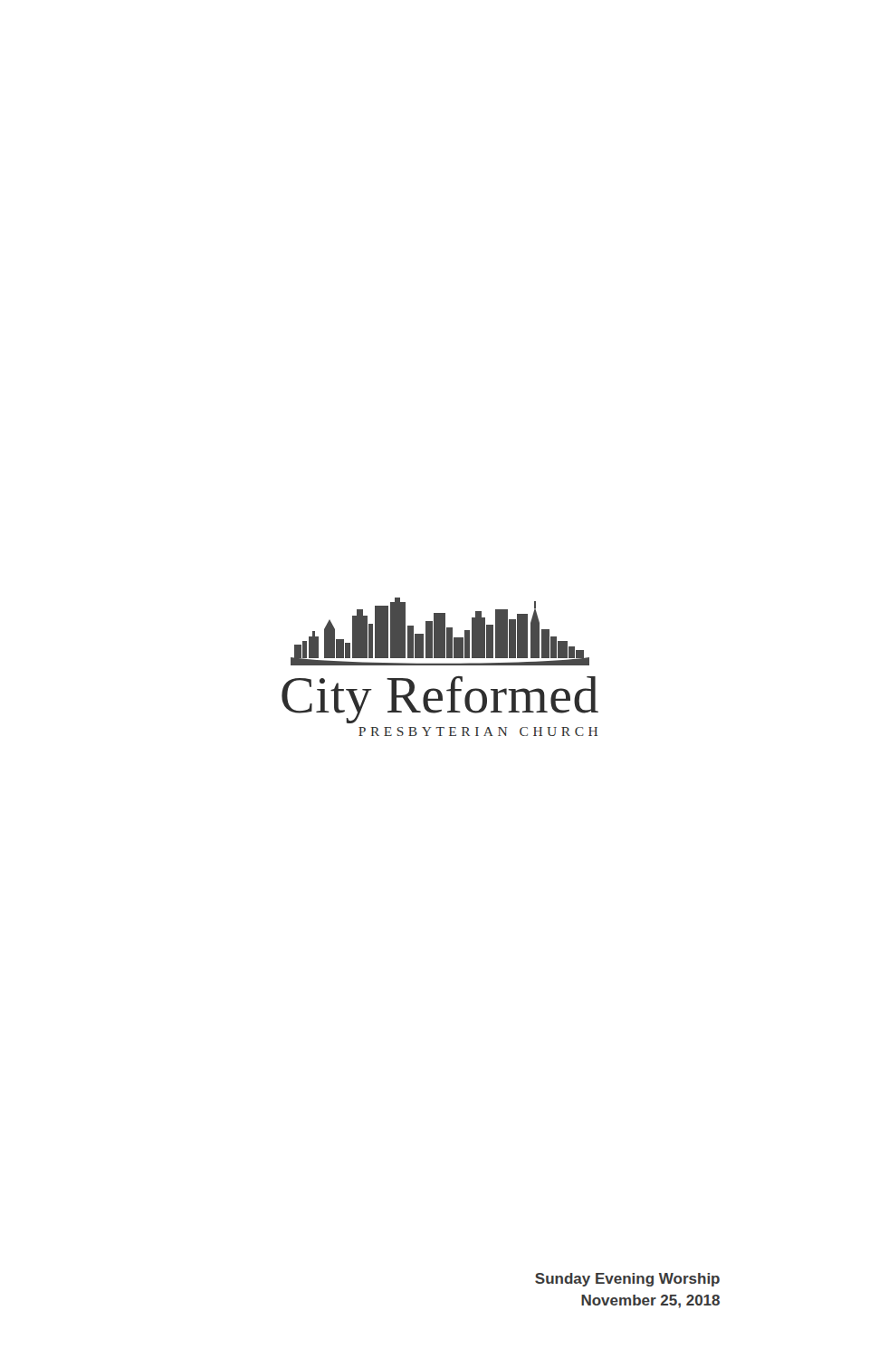Pittsburgh skyline silhouette
City Reformed
PRESBYTERIAN CHURCH
Sunday Evening Worship
November 25, 2018